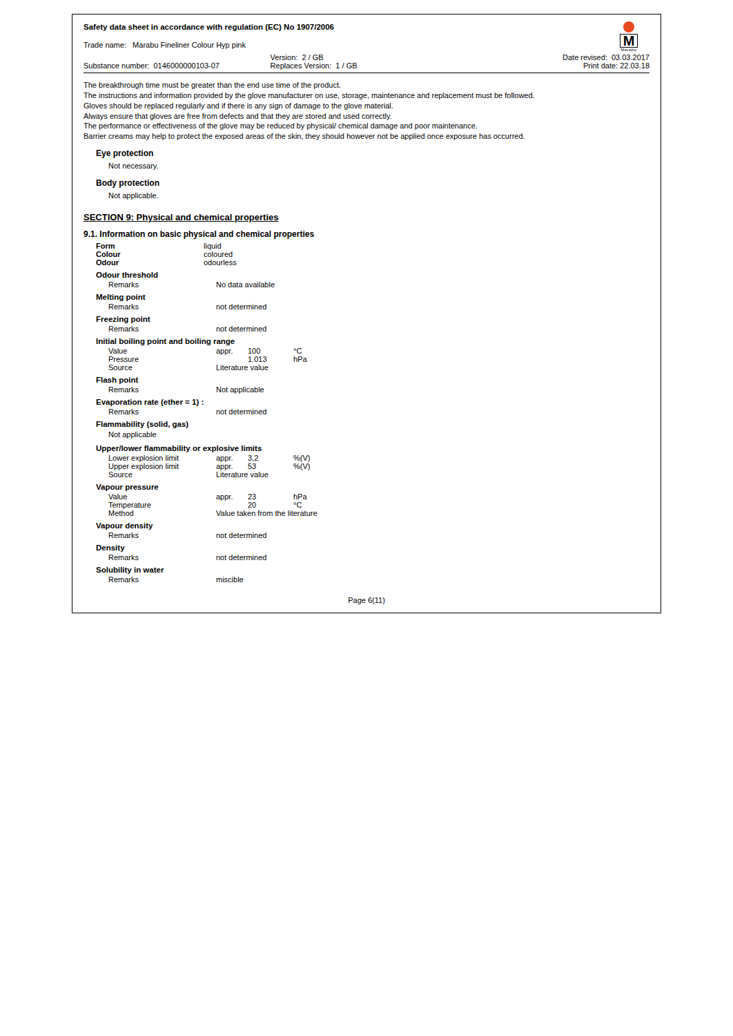M
Marabu
Safety data sheet in accordance with regulation (EC) No 1907/2006
Trade name: Marabu Fineliner Colour Hyp pink
| | Version: 2 / GB | Date revised: 03.03.2017 |
| Substance number: 0146000000103-07 | Replaces Version: 1 / GB | Print date: 22.03.18 |
The breakthrough time must be greater than the end use time of the product.
The instructions and information provided by the glove manufacturer on use, storage, maintenance and replacement must be followed.
Gloves should be replaced regularly and if there is any sign of damage to the glove material.
Always ensure that gloves are free from defects and that they are stored and used correctly.
The performance or effectiveness of the glove may be reduced by physical/ chemical damage and poor maintenance.
Barrier creams may help to protect the exposed areas of the skin, they should however not be applied once exposure has occurred.
Eye protection
Not necessary.
Body protection
Not applicable.
SECTION 9: Physical and chemical properties
9.1. Information on basic physical and chemical properties
| Form | liquid |
| Colour | coloured |
| Odour | odourless |
Odour threshold
| Remarks | No data available |
Melting point
| Remarks | not determined |
Freezing point
| Remarks | not determined |
Initial boiling point and boiling range
| Value | appr. | 100 | °C |
| Pressure | | 1.013 | hPa |
| Source | Literature value |
Flash point
| Remarks | Not applicable |
Evaporation rate (ether = 1) :
| Remarks | not determined |
Flammability (solid, gas)
Not applicable
Upper/lower flammability or explosive limits
| Lower explosion limit | appr. | 3,2 | %(V) |
| Upper explosion limit | appr. | 53 | %(V) |
| Source | Literature value |
Vapour pressure
| Value | appr. | 23 | hPa |
| Temperature | | 20 | °C |
| Method | Value taken from the literature |
Vapour density
| Remarks | not determined |
Density
| Remarks | not determined |
Solubility in water
| Remarks | miscible |
Page 6(11)